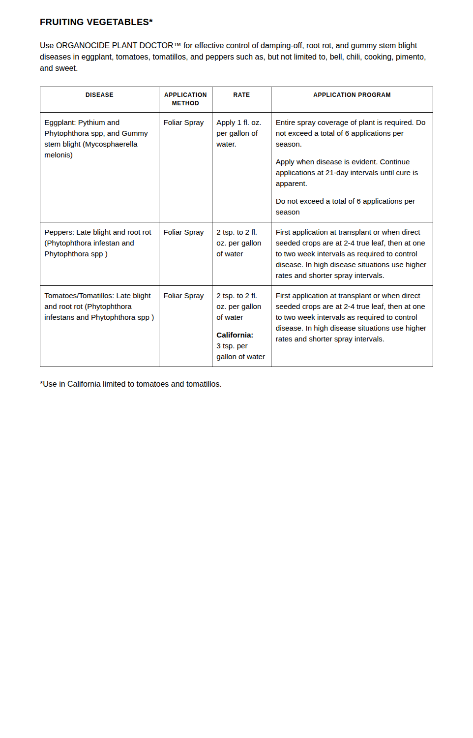Fruiting Vegetables*
Use ORGANOCIDE PLANT DOCTOR™ for effective control of damping-off, root rot, and gummy stem blight diseases in eggplant, tomatoes, tomatillos, and peppers such as, but not limited to, bell, chili, cooking, pimento, and sweet.
| Disease | Application Method | Rate | Application Program |
| --- | --- | --- | --- |
| Eggplant: Pythium and Phytophthora spp, and Gummy stem blight (Mycosphaerella melonis) | Foliar Spray | Apply 1 fl. oz. per gallon of water. | Entire spray coverage of plant is required. Do not exceed a total of 6 applications per season. Apply when disease is evident. Continue applications at 21-day intervals until cure is apparent. Do not exceed a total of 6 applications per season |
| Peppers: Late blight and root rot (Phytophthora infestan and Phytophthora spp ) | Foliar Spray | 2 tsp. to 2 fl. oz. per gallon of water | First application at transplant or when direct seeded crops are at 2-4 true leaf, then at one to two week intervals as required to control disease. In high disease situations use higher rates and shorter spray intervals. |
| Tomatoes/Tomatillos: Late blight and root rot (Phytophthora infestans and Phytophthora spp ) | Foliar Spray | 2 tsp. to 2 fl. oz. per gallon of water California: 3 tsp. per gallon of water | First application at transplant or when direct seeded crops are at 2-4 true leaf, then at one to two week intervals as required to control disease. In high disease situations use higher rates and shorter spray intervals. |
*Use in California limited to tomatoes and tomatillos.